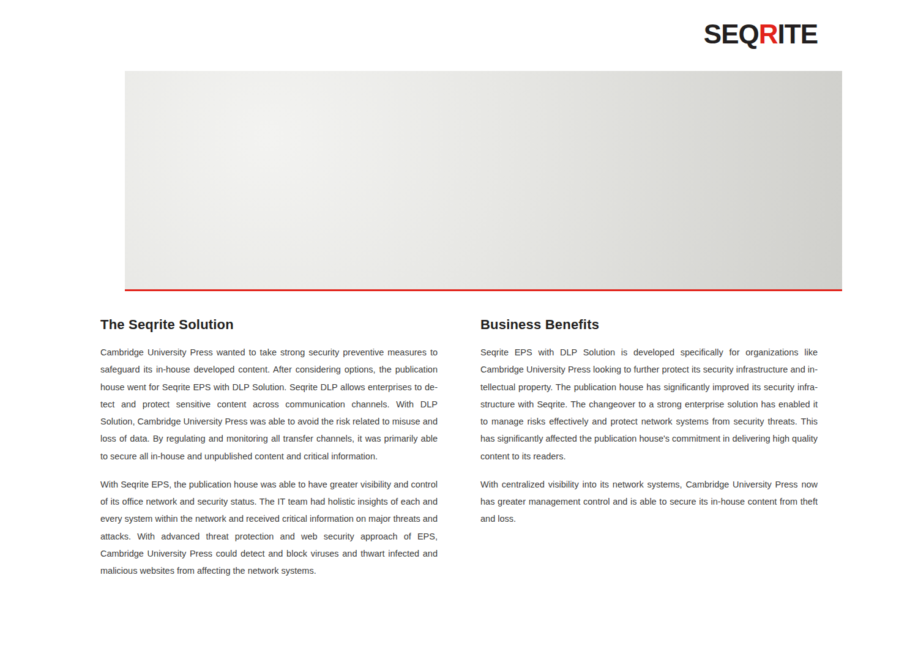SEQRITE
The Seqrite Solution
Cambridge University Press wanted to take strong security preventive measures to safeguard its in-house developed content. After considering options, the publication house went for Seqrite EPS with DLP Solution. Seqrite DLP allows enterprises to detect and protect sensitive content across communication channels. With DLP Solution, Cambridge University Press was able to avoid the risk related to misuse and loss of data. By regulating and monitoring all transfer channels, it was primarily able to secure all in-house and unpublished content and critical information.
With Seqrite EPS, the publication house was able to have greater visibility and control of its office network and security status. The IT team had holistic insights of each and every system within the network and received critical information on major threats and attacks. With advanced threat protection and web security approach of EPS, Cambridge University Press could detect and block viruses and thwart infected and malicious websites from affecting the network systems.
Business Benefits
Seqrite EPS with DLP Solution is developed specifically for organizations like Cambridge University Press looking to further protect its security infrastructure and intellectual property. The publication house has significantly improved its security infrastructure with Seqrite. The changeover to a strong enterprise solution has enabled it to manage risks effectively and protect network systems from security threats. This has significantly affected the publication house's commitment in delivering high quality content to its readers.
With centralized visibility into its network systems, Cambridge University Press now has greater management control and is able to secure its in-house content from theft and loss.